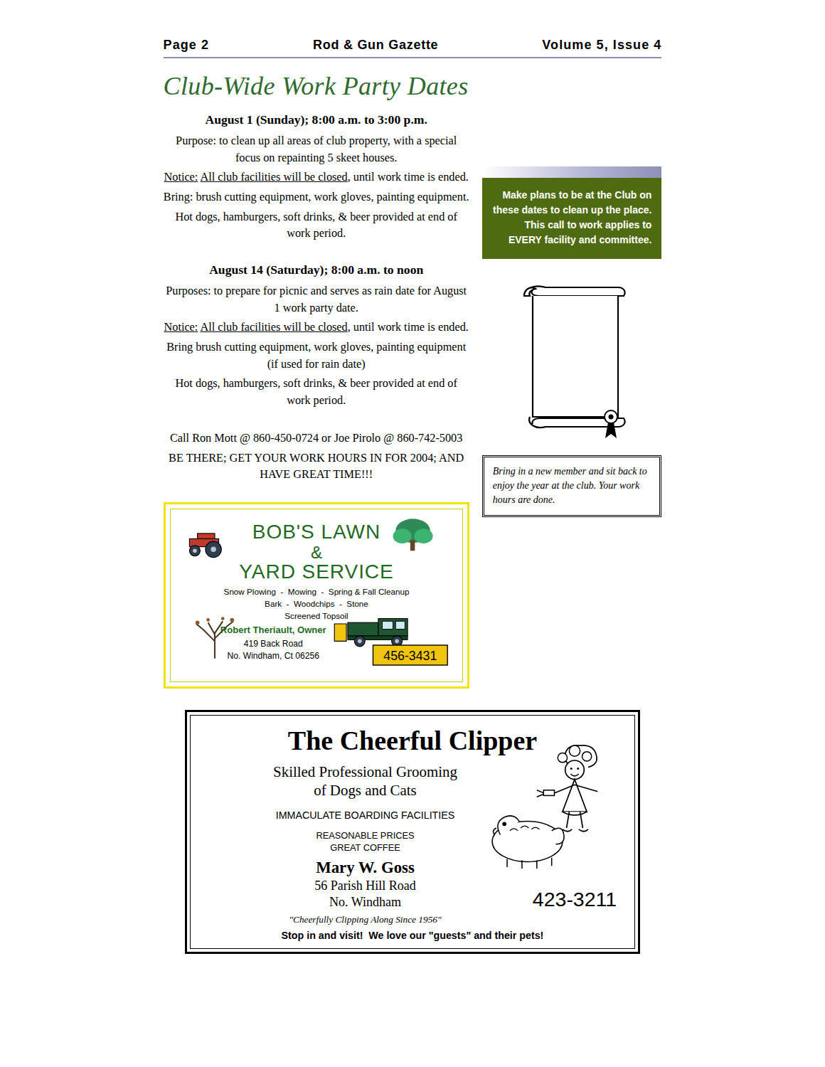Page 2
Rod & Gun Gazette
Volume 5, Issue 4
Club-Wide Work Party Dates
August 1 (Sunday); 8:00 a.m. to 3:00 p.m.
Purpose: to clean up all areas of club property, with a special focus on repainting 5 skeet houses.
Notice: All club facilities will be closed, until work time is ended.
Bring: brush cutting equipment, work gloves, painting equipment.
Hot dogs, hamburgers, soft drinks, & beer provided at end of work period.
August 14 (Saturday); 8:00 a.m. to noon
Purposes: to prepare for picnic and serves as rain date for August 1 work party date.
Notice: All club facilities will be closed, until work time is ended.
Bring brush cutting equipment, work gloves, painting equipment (if used for rain date)
Hot dogs, hamburgers, soft drinks, & beer provided at end of work period.
Call Ron Mott @ 860-450-0724 or Joe Pirolo @ 860-742-5003
BE THERE; GET YOUR WORK HOURS IN FOR 2004; AND HAVE GREAT TIME!!!
BOB'S LAWN & YARD SERVICE Snow Plowing - Mowing - Spring & Fall Cleanup Bark - Woodchips - Stone Screened Topsoil Robert Theriault, Owner 419 Back Road No. Windham, Ct 06256 456-3431
Make plans to be at the Club on these dates to clean up the place. This call to work applies to EVERY facility and committee.
Bring in a new member and sit back to enjoy the year at the club. Your work hours are done.
The Cheerful Clipper Skilled Professional Grooming of Dogs and Cats IMMACULATE BOARDING FACILITIES REASONABLE PRICES GREAT COFFEE Mary W. Goss 56 Parish Hill Road No. Windham "Cheerfully Clipping Along Since 1956" 423-3211 Stop in and visit! We love our "guests" and their pets!